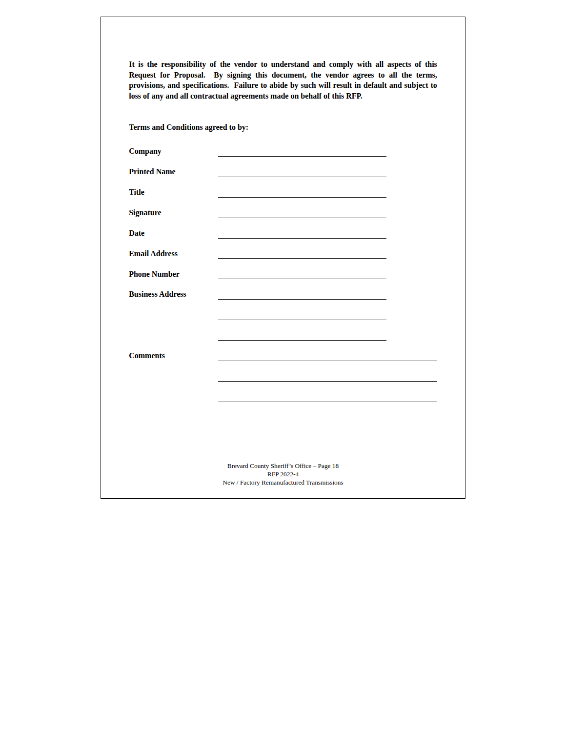It is the responsibility of the vendor to understand and comply with all aspects of this Request for Proposal. By signing this document, the vendor agrees to all the terms, provisions, and specifications. Failure to abide by such will result in default and subject to loss of any and all contractual agreements made on behalf of this RFP.
Terms and Conditions agreed to by:
| Company | | |
| Printed Name | | |
| Title | | |
| Signature | | |
| Date | | |
| Email Address | | |
| Phone Number | | |
| Business Address | | |
| Comments | |
Brevard County Sheriff’s Office – Page 18
RFP 2022-4
New / Factory Remanufactured Transmissions